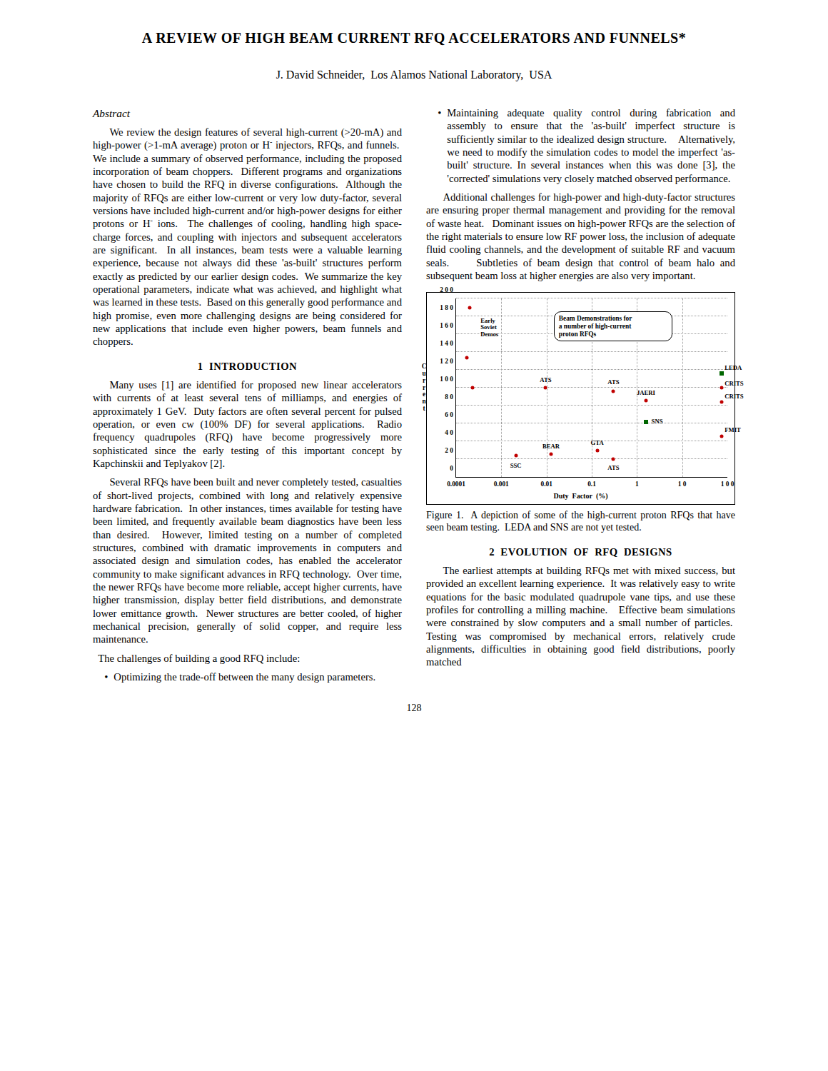A REVIEW OF HIGH BEAM CURRENT RFQ ACCELERATORS AND FUNNELS*
J. David Schneider, Los Alamos National Laboratory, USA
Abstract
We review the design features of several high-current (>20-mA) and high-power (>1-mA average) proton or H- injectors, RFQs, and funnels. We include a summary of observed performance, including the proposed incorporation of beam choppers. Different programs and organizations have chosen to build the RFQ in diverse configurations. Although the majority of RFQs are either low-current or very low duty-factor, several versions have included high-current and/or high-power designs for either protons or H- ions. The challenges of cooling, handling high space-charge forces, and coupling with injectors and subsequent accelerators are significant. In all instances, beam tests were a valuable learning experience, because not always did these 'as-built' structures perform exactly as predicted by our earlier design codes. We summarize the key operational parameters, indicate what was achieved, and highlight what was learned in these tests. Based on this generally good performance and high promise, even more challenging designs are being considered for new applications that include even higher powers, beam funnels and choppers.
1 INTRODUCTION
Many uses [1] are identified for proposed new linear accelerators with currents of at least several tens of milliamps, and energies of approximately 1 GeV. Duty factors are often several percent for pulsed operation, or even cw (100% DF) for several applications. Radio frequency quadrupoles (RFQ) have become progressively more sophisticated since the early testing of this important concept by Kapchinskii and Teplyakov [2].
Several RFQs have been built and never completely tested, casualties of short-lived projects, combined with long and relatively expensive hardware fabrication. In other instances, times available for testing have been limited, and frequently available beam diagnostics have been less than desired. However, limited testing on a number of completed structures, combined with dramatic improvements in computers and associated design and simulation codes, has enabled the accelerator community to make significant advances in RFQ technology. Over time, the newer RFQs have become more reliable, accept higher currents, have higher transmission, display better field distributions, and demonstrate lower emittance growth. Newer structures are better cooled, of higher mechanical precision, generally of solid copper, and require less maintenance.
The challenges of building a good RFQ include:
Optimizing the trade-off between the many design parameters.
Maintaining adequate quality control during fabrication and assembly to ensure that the 'as-built' imperfect structure is sufficiently similar to the idealized design structure. Alternatively, we need to modify the simulation codes to model the imperfect 'as-built' structure. In several instances when this was done [3], the 'corrected' simulations very closely matched observed performance.
Additional challenges for high-power and high-duty-factor structures are ensuring proper thermal management and providing for the removal of waste heat. Dominant issues on high-power RFQs are the selection of the right materials to ensure low RF power loss, the inclusion of adequate fluid cooling channels, and the development of suitable RF and vacuum seals. Subtleties of beam design that control of beam halo and subsequent beam loss at higher energies are also very important.
C
u
r
r
e
n
t
2 0 0
1 8 0
1 6 0
1 4 0
1 2 0
1 0 0
8 0
6 0
4 0
2 0
0
0.0001
0.001
0.01
0.1
1
1 0
1 0 0
Early
Soviet
Demos
Beam Demonstrations for
a number of high-current
proton RFQs
ATS
ATS
JAERI
LEDA
CRITS
CRITS
SNS
FMIT
SSC
BEAR
GTA
ATS
Duty Factor (%)
Figure 1. A depiction of some of the high-current proton RFQs that have seen beam testing. LEDA and SNS are not yet tested.
2 EVOLUTION OF RFQ DESIGNS
The earliest attempts at building RFQs met with mixed success, but provided an excellent learning experience. It was relatively easy to write equations for the basic modulated quadrupole vane tips, and use these profiles for controlling a milling machine. Effective beam simulations were constrained by slow computers and a small number of particles. Testing was compromised by mechanical errors, relatively crude alignments, difficulties in obtaining good field distributions, poorly matched
128